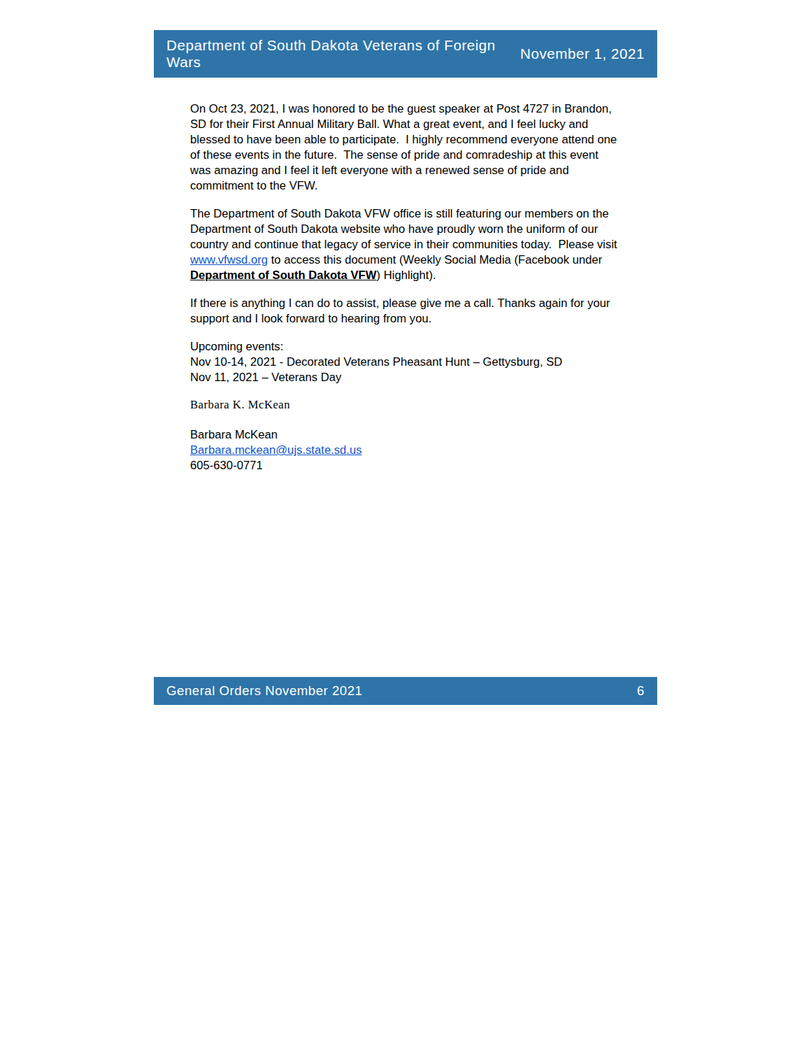Department of South Dakota Veterans of Foreign Wars November 1, 2021
On Oct 23, 2021, I was honored to be the guest speaker at Post 4727 in Brandon, SD for their First Annual Military Ball. What a great event, and I feel lucky and blessed to have been able to participate. I highly recommend everyone attend one of these events in the future. The sense of pride and comradeship at this event was amazing and I feel it left everyone with a renewed sense of pride and commitment to the VFW.
The Department of South Dakota VFW office is still featuring our members on the Department of South Dakota website who have proudly worn the uniform of our country and continue that legacy of service in their communities today. Please visit www.vfwsd.org to access this document (Weekly Social Media (Facebook under Department of South Dakota VFW) Highlight).
If there is anything I can do to assist, please give me a call. Thanks again for your support and I look forward to hearing from you.
Upcoming events:
Nov 10-14, 2021 - Decorated Veterans Pheasant Hunt – Gettysburg, SD
Nov 11, 2021 – Veterans Day
Barbara K. McKean
Barbara McKean
Barbara.mckean@ujs.state.sd.us
605-630-0771
General Orders November 2021 6